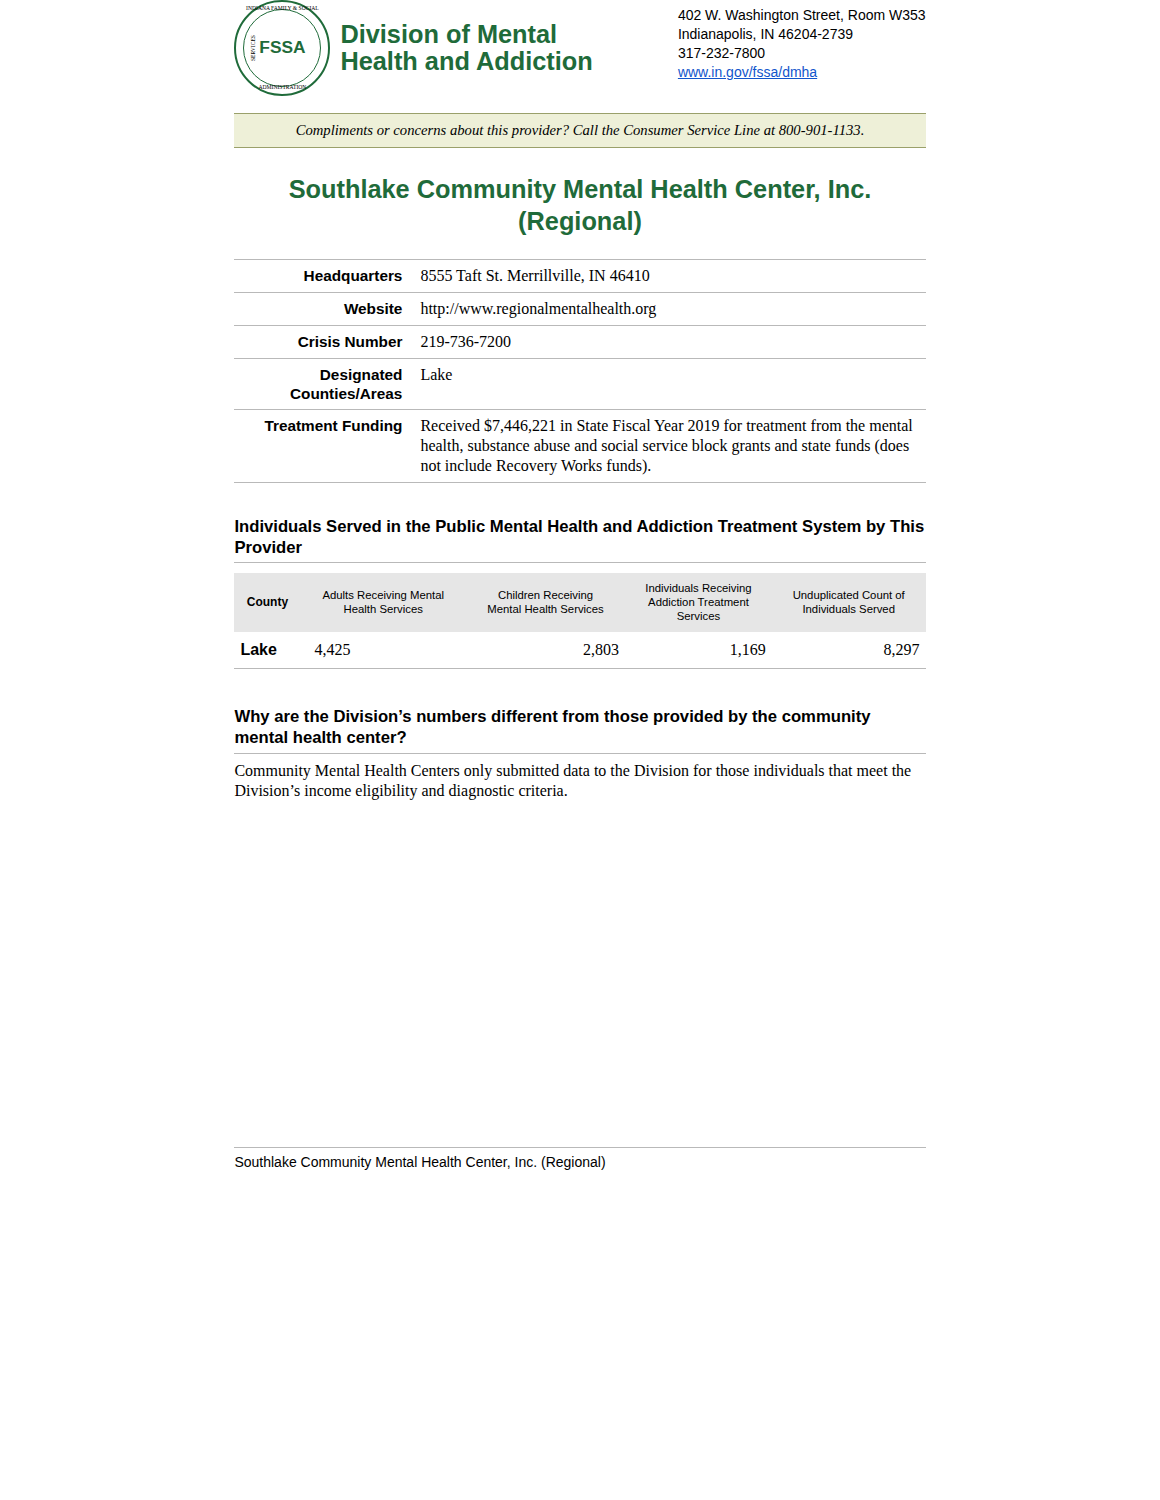INDIANA FAMILY & SOCIAL
ADMINISTRATION
SERVICES
FSSA
Division of Mental
Health and Addiction
402 W. Washington Street, Room W353
Indianapolis, IN 46204-2739
317-232-7800
www.in.gov/fssa/dmha
Compliments or concerns about this provider? Call the Consumer Service Line at 800-901-1133.
Southlake Community Mental Health Center, Inc. (Regional)
| Headquarters | 8555 Taft St. Merrillville, IN 46410 |
| Website | http://www.regionalmentalhealth.org |
| Crisis Number | 219-736-7200 |
| Designated Counties/Areas | Lake |
| Treatment Funding | Received $7,446,221 in State Fiscal Year 2019 for treatment from the mental health, substance abuse and social service block grants and state funds (does not include Recovery Works funds). |
Individuals Served in the Public Mental Health and Addiction Treatment System by This Provider
| County | Adults Receiving Mental Health Services | Children Receiving Mental Health Services | Individuals Receiving Addiction Treatment Services | Unduplicated Count of Individuals Served |
| --- | --- | --- | --- | --- |
| Lake | 4,425 | 2,803 | 1,169 | 8,297 |
Why are the Division’s numbers different from those provided by the community mental health center?
Community Mental Health Centers only submitted data to the Division for those individuals that meet the Division’s income eligibility and diagnostic criteria.
Southlake Community Mental Health Center, Inc. (Regional)